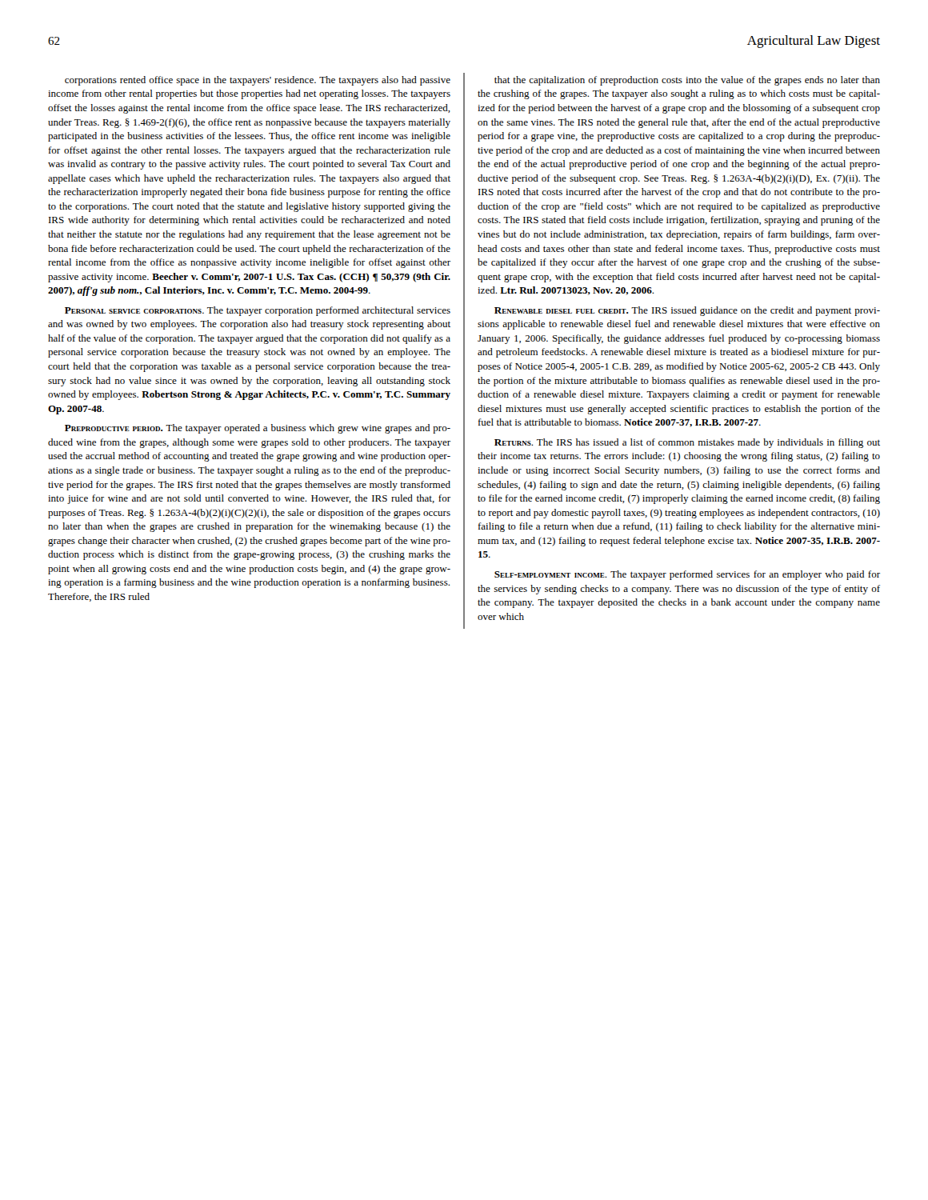62
Agricultural Law Digest
corporations rented office space in the taxpayers' residence. The taxpayers also had passive income from other rental properties but those properties had net operating losses. The taxpayers offset the losses against the rental income from the office space lease. The IRS recharacterized, under Treas. Reg. § 1.469-2(f)(6), the office rent as nonpassive because the taxpayers materially participated in the business activities of the lessees. Thus, the office rent income was ineligible for offset against the other rental losses. The taxpayers argued that the recharacterization rule was invalid as contrary to the passive activity rules. The court pointed to several Tax Court and appellate cases which have upheld the recharacterization rules. The taxpayers also argued that the recharacterization improperly negated their bona fide business purpose for renting the office to the corporations. The court noted that the statute and legislative history supported giving the IRS wide authority for determining which rental activities could be recharacterized and noted that neither the statute nor the regulations had any requirement that the lease agreement not be bona fide before recharacterization could be used. The court upheld the recharacterization of the rental income from the office as nonpassive activity income ineligible for offset against other passive activity income. Beecher v. Comm'r, 2007-1 U.S. Tax Cas. (CCH) ¶ 50,379 (9th Cir. 2007), aff'g sub nom., Cal Interiors, Inc. v. Comm'r, T.C. Memo. 2004-99.
Personal service corporations. The taxpayer corporation performed architectural services and was owned by two employees. The corporation also had treasury stock representing about half of the value of the corporation. The taxpayer argued that the corporation did not qualify as a personal service corporation because the treasury stock was not owned by an employee. The court held that the corporation was taxable as a personal service corporation because the treasury stock had no value since it was owned by the corporation, leaving all outstanding stock owned by employees. Robertson Strong & Apgar Achitects, P.C. v. Comm'r, T.C. Summary Op. 2007-48.
Preproductive period. The taxpayer operated a business which grew wine grapes and produced wine from the grapes, although some were grapes sold to other producers. The taxpayer used the accrual method of accounting and treated the grape growing and wine production operations as a single trade or business. The taxpayer sought a ruling as to the end of the preproductive period for the grapes. The IRS first noted that the grapes themselves are mostly transformed into juice for wine and are not sold until converted to wine. However, the IRS ruled that, for purposes of Treas. Reg. § 1.263A-4(b)(2)(i)(C)(2)(i), the sale or disposition of the grapes occurs no later than when the grapes are crushed in preparation for the winemaking because (1) the grapes change their character when crushed, (2) the crushed grapes become part of the wine production process which is distinct from the grape-growing process, (3) the crushing marks the point when all growing costs end and the wine production costs begin, and (4) the grape growing operation is a farming business and the wine production operation is a nonfarming business. Therefore, the IRS ruled
that the capitalization of preproduction costs into the value of the grapes ends no later than the crushing of the grapes. The taxpayer also sought a ruling as to which costs must be capitalized for the period between the harvest of a grape crop and the blossoming of a subsequent crop on the same vines. The IRS noted the general rule that, after the end of the actual preproductive period for a grape vine, the preproductive costs are capitalized to a crop during the preproductive period of the crop and are deducted as a cost of maintaining the vine when incurred between the end of the actual preproductive period of one crop and the beginning of the actual preproductive period of the subsequent crop. See Treas. Reg. § 1.263A-4(b)(2)(i)(D), Ex. (7)(ii). The IRS noted that costs incurred after the harvest of the crop and that do not contribute to the production of the crop are "field costs" which are not required to be capitalized as preproductive costs. The IRS stated that field costs include irrigation, fertilization, spraying and pruning of the vines but do not include administration, tax depreciation, repairs of farm buildings, farm overhead costs and taxes other than state and federal income taxes. Thus, preproductive costs must be capitalized if they occur after the harvest of one grape crop and the crushing of the subsequent grape crop, with the exception that field costs incurred after harvest need not be capitalized. Ltr. Rul. 200713023, Nov. 20, 2006.
Renewable diesel fuel credit. The IRS issued guidance on the credit and payment provisions applicable to renewable diesel fuel and renewable diesel mixtures that were effective on January 1, 2006. Specifically, the guidance addresses fuel produced by co-processing biomass and petroleum feedstocks. A renewable diesel mixture is treated as a biodiesel mixture for purposes of Notice 2005-4, 2005-1 C.B. 289, as modified by Notice 2005-62, 2005-2 CB 443. Only the portion of the mixture attributable to biomass qualifies as renewable diesel used in the production of a renewable diesel mixture. Taxpayers claiming a credit or payment for renewable diesel mixtures must use generally accepted scientific practices to establish the portion of the fuel that is attributable to biomass. Notice 2007-37, I.R.B. 2007-27.
Returns. The IRS has issued a list of common mistakes made by individuals in filling out their income tax returns. The errors include: (1) choosing the wrong filing status, (2) failing to include or using incorrect Social Security numbers, (3) failing to use the correct forms and schedules, (4) failing to sign and date the return, (5) claiming ineligible dependents, (6) failing to file for the earned income credit, (7) improperly claiming the earned income credit, (8) failing to report and pay domestic payroll taxes, (9) treating employees as independent contractors, (10) failing to file a return when due a refund, (11) failing to check liability for the alternative minimum tax, and (12) failing to request federal telephone excise tax. Notice 2007-35, I.R.B. 2007-15.
Self-employment income. The taxpayer performed services for an employer who paid for the services by sending checks to a company. There was no discussion of the type of entity of the company. The taxpayer deposited the checks in a bank account under the company name over which